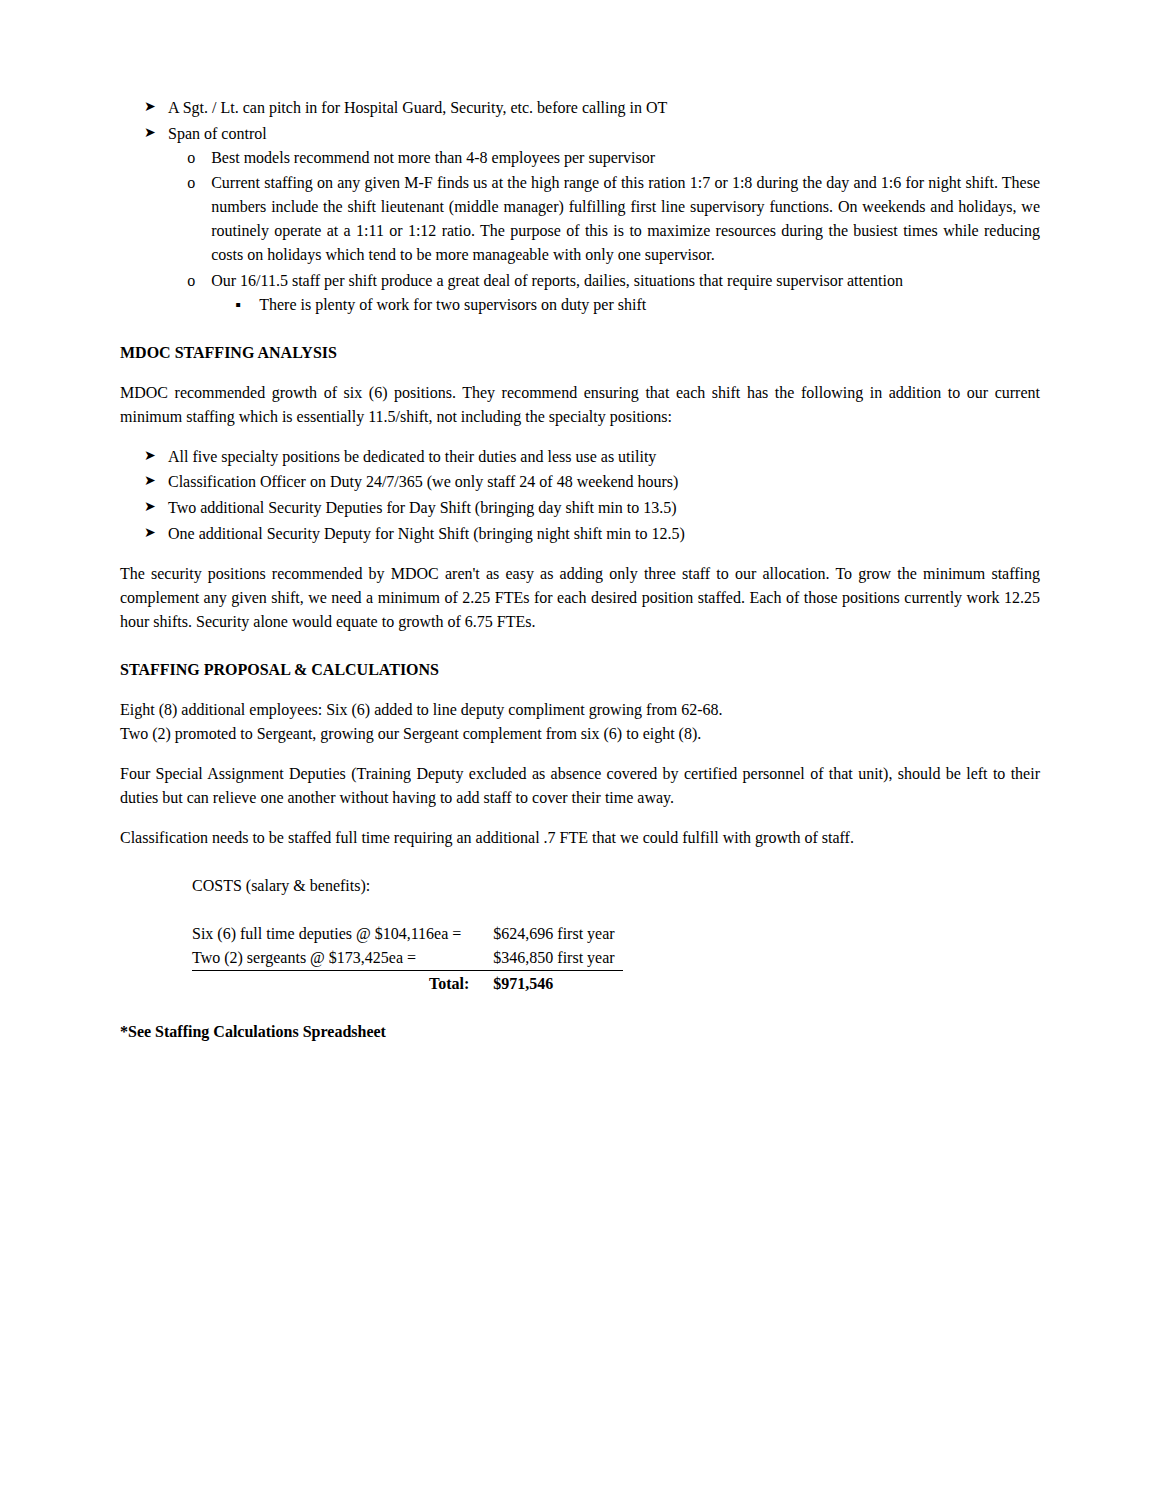A Sgt. / Lt. can pitch in for Hospital Guard, Security, etc. before calling in OT
Span of control
Best models recommend not more than 4-8 employees per supervisor
Current staffing on any given M-F finds us at the high range of this ration 1:7 or 1:8 during the day and 1:6 for night shift. These numbers include the shift lieutenant (middle manager) fulfilling first line supervisory functions. On weekends and holidays, we routinely operate at a 1:11 or 1:12 ratio. The purpose of this is to maximize resources during the busiest times while reducing costs on holidays which tend to be more manageable with only one supervisor.
Our 16/11.5 staff per shift produce a great deal of reports, dailies, situations that require supervisor attention
There is plenty of work for two supervisors on duty per shift
MDOC STAFFING ANALYSIS
MDOC recommended growth of six (6) positions. They recommend ensuring that each shift has the following in addition to our current minimum staffing which is essentially 11.5/shift, not including the specialty positions:
All five specialty positions be dedicated to their duties and less use as utility
Classification Officer on Duty 24/7/365 (we only staff 24 of 48 weekend hours)
Two additional Security Deputies for Day Shift (bringing day shift min to 13.5)
One additional Security Deputy for Night Shift (bringing night shift min to 12.5)
The security positions recommended by MDOC aren't as easy as adding only three staff to our allocation. To grow the minimum staffing complement any given shift, we need a minimum of 2.25 FTEs for each desired position staffed. Each of those positions currently work 12.25 hour shifts. Security alone would equate to growth of 6.75 FTEs.
STAFFING PROPOSAL & CALCULATIONS
Eight (8) additional employees: Six (6) added to line deputy compliment growing from 62-68.
Two (2) promoted to Sergeant, growing our Sergeant complement from six (6) to eight (8).
Four Special Assignment Deputies (Training Deputy excluded as absence covered by certified personnel of that unit), should be left to their duties but can relieve one another without having to add staff to cover their time away.
Classification needs to be staffed full time requiring an additional .7 FTE that we could fulfill with growth of staff.
COSTS (salary & benefits):
| Six (6) full time deputies @ $104,116ea = | $624,696 first year |
| Two (2) sergeants @ $173,425ea = | $346,850 first year |
| Total: | $971,546 |
*See Staffing Calculations Spreadsheet